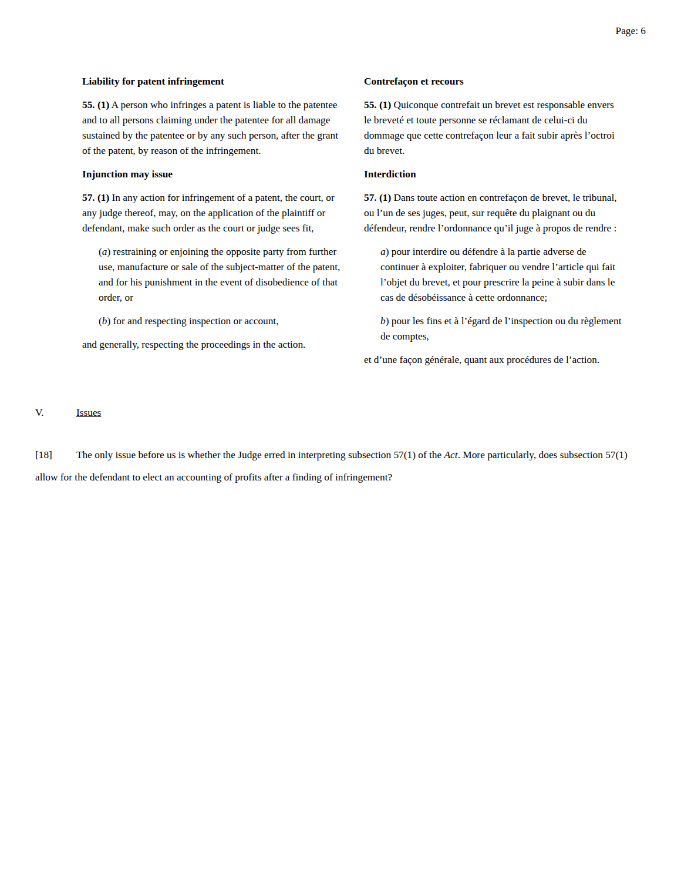Page: 6
| Liability for patent infringement 55. (1) A person who infringes a patent is liable to the patentee and to all persons claiming under the patentee for all damage sustained by the patentee or by any such person, after the grant of the patent, by reason of the infringement. | Contrefaçon et recours 55. (1) Quiconque contrefait un brevet est responsable envers le breveté et toute personne se réclamant de celui-ci du dommage que cette contrefaçon leur a fait subir après l’octroi du brevet. |
| Injunction may issue 57. (1) In any action for infringement of a patent, the court, or any judge thereof, may, on the application of the plaintiff or defendant, make such order as the court or judge sees fit, ( a ) restraining or enjoining the opposite party from further use, manufacture or sale of the subject-matter of the patent, and for his punishment in the event of disobedience of that order, or ( b ) for and respecting inspection or account, and generally, respecting the proceedings in the action. | Interdiction 57. (1) Dans toute action en contrefaçon de brevet, le tribunal, ou l’un de ses juges, peut, sur requête du plaignant ou du défendeur, rendre l’ordonnance qu’il juge à propos de rendre : a ) pour interdire ou défendre à la partie adverse de continuer à exploiter, fabriquer ou vendre l’article qui fait l’objet du brevet, et pour prescrire la peine à subir dans le cas de désobéissance à cette ordonnance; b ) pour les fins et à l’égard de l’inspection ou du règlement de comptes, et d’une façon générale, quant aux procédures de l’action. |
V. Issues
[18] The only issue before us is whether the Judge erred in interpreting subsection 57(1) of the Act. More particularly, does subsection 57(1) allow for the defendant to elect an accounting of profits after a finding of infringement?